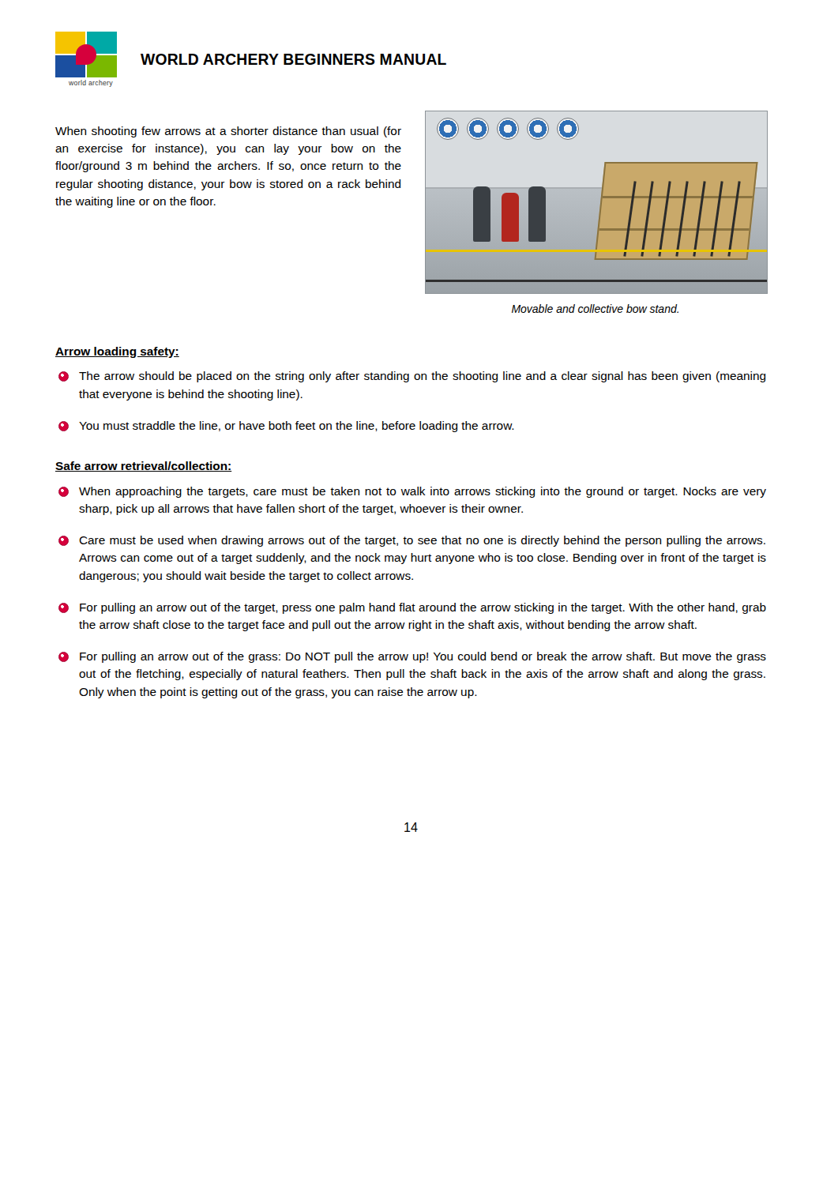world archery
WORLD ARCHERY BEGINNERS MANUAL
When shooting few arrows at a shorter distance than usual (for an exercise for instance), you can lay your bow on the floor/ground 3 m behind the archers. If so, once return to the regular shooting distance, your bow is stored on a rack behind the waiting line or on the floor.
Movable and collective bow stand.
Arrow loading safety:
The arrow should be placed on the string only after standing on the shooting line and a clear signal has been given (meaning that everyone is behind the shooting line).
You must straddle the line, or have both feet on the line, before loading the arrow.
Safe arrow retrieval/collection:
When approaching the targets, care must be taken not to walk into arrows sticking into the ground or target. Nocks are very sharp, pick up all arrows that have fallen short of the target, whoever is their owner.
Care must be used when drawing arrows out of the target, to see that no one is directly behind the person pulling the arrows. Arrows can come out of a target suddenly, and the nock may hurt anyone who is too close. Bending over in front of the target is dangerous; you should wait beside the target to collect arrows.
For pulling an arrow out of the target, press one palm hand flat around the arrow sticking in the target. With the other hand, grab the arrow shaft close to the target face and pull out the arrow right in the shaft axis, without bending the arrow shaft.
For pulling an arrow out of the grass: Do NOT pull the arrow up! You could bend or break the arrow shaft. But move the grass out of the fletching, especially of natural feathers. Then pull the shaft back in the axis of the arrow shaft and along the grass. Only when the point is getting out of the grass, you can raise the arrow up.
14